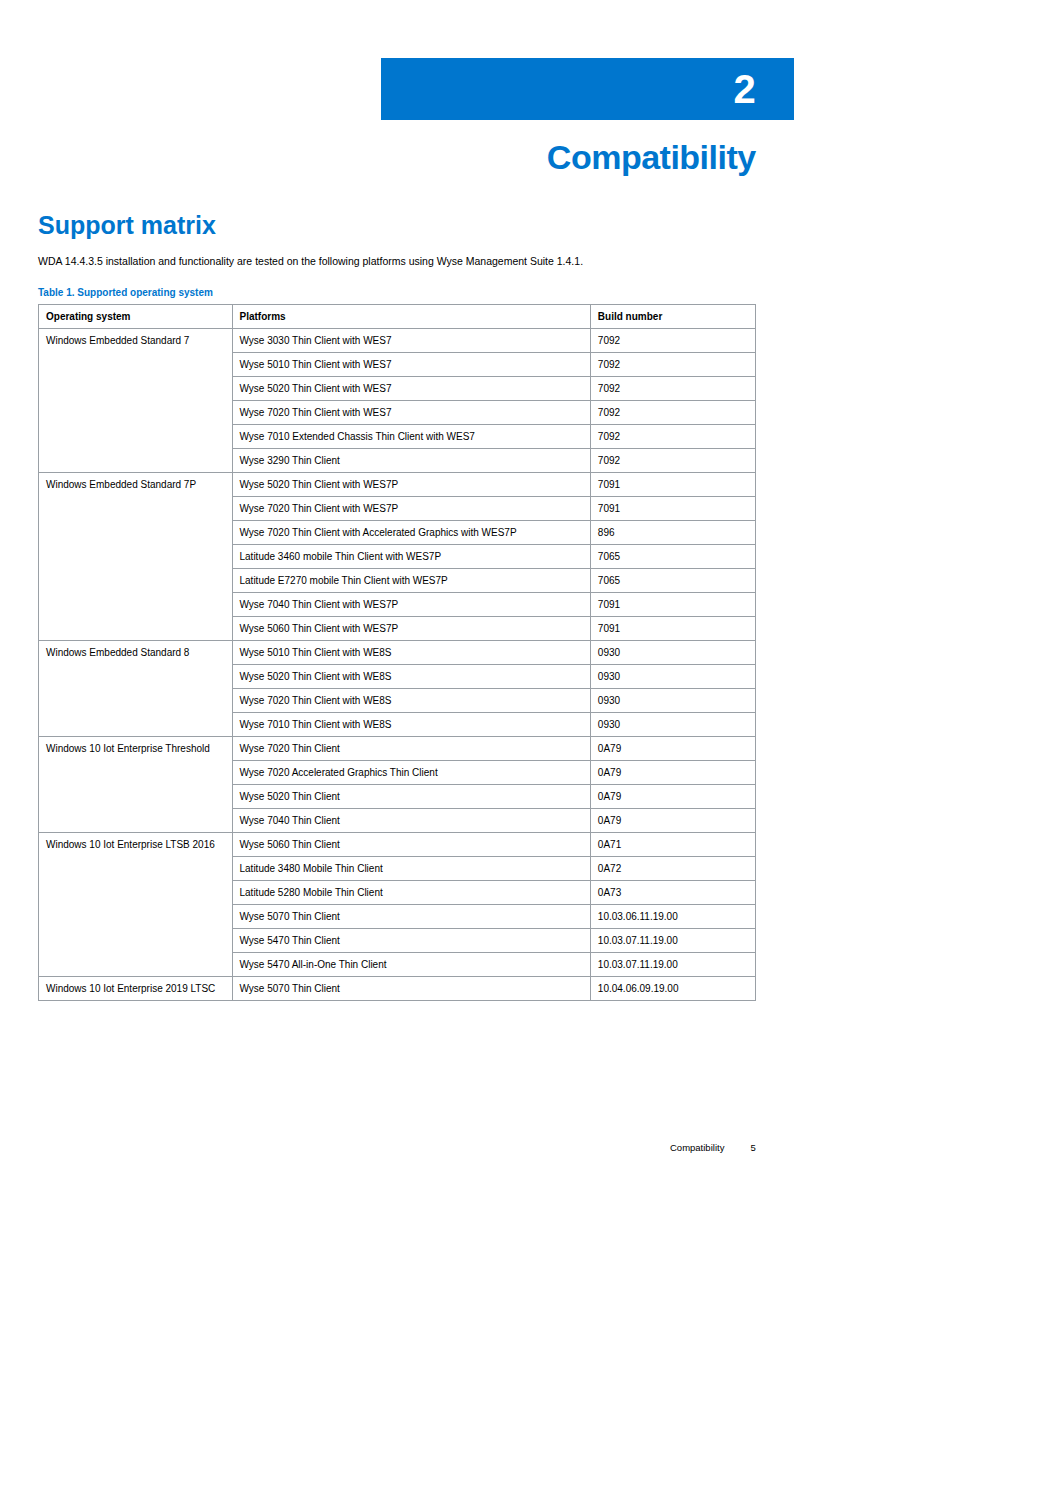2
Compatibility
Support matrix
WDA 14.4.3.5 installation and functionality are tested on the following platforms using Wyse Management Suite 1.4.1.
Table 1. Supported operating system
| Operating system | Platforms | Build number |
| --- | --- | --- |
| Windows Embedded Standard 7 | Wyse 3030 Thin Client with WES7 | 7092 |
| Wyse 5010 Thin Client with WES7 | 7092 |
| Wyse 5020 Thin Client with WES7 | 7092 |
| Wyse 7020 Thin Client with WES7 | 7092 |
| Wyse 7010 Extended Chassis Thin Client with WES7 | 7092 |
| Wyse 3290 Thin Client | 7092 |
| Windows Embedded Standard 7P | Wyse 5020 Thin Client with WES7P | 7091 |
| Wyse 7020 Thin Client with WES7P | 7091 |
| Wyse 7020 Thin Client with Accelerated Graphics with WES7P | 896 |
| Latitude 3460 mobile Thin Client with WES7P | 7065 |
| Latitude E7270 mobile Thin Client with WES7P | 7065 |
| Wyse 7040 Thin Client with WES7P | 7091 |
| Wyse 5060 Thin Client with WES7P | 7091 |
| Windows Embedded Standard 8 | Wyse 5010 Thin Client with WE8S | 0930 |
| Wyse 5020 Thin Client with WE8S | 0930 |
| Wyse 7020 Thin Client with WE8S | 0930 |
| Wyse 7010 Thin Client with WE8S | 0930 |
| Windows 10 Iot Enterprise Threshold | Wyse 7020 Thin Client | 0A79 |
| Wyse 7020 Accelerated Graphics Thin Client | 0A79 |
| Wyse 5020 Thin Client | 0A79 |
| Wyse 7040 Thin Client | 0A79 |
| Windows 10 Iot Enterprise LTSB 2016 | Wyse 5060 Thin Client | 0A71 |
| Latitude 3480 Mobile Thin Client | 0A72 |
| Latitude 5280 Mobile Thin Client | 0A73 |
| Wyse 5070 Thin Client | 10.03.06.11.19.00 |
| Wyse 5470 Thin Client | 10.03.07.11.19.00 |
| Wyse 5470 All-in-One Thin Client | 10.03.07.11.19.00 |
| Windows 10 Iot Enterprise 2019 LTSC | Wyse 5070 Thin Client | 10.04.06.09.19.00 |
Compatibility 5